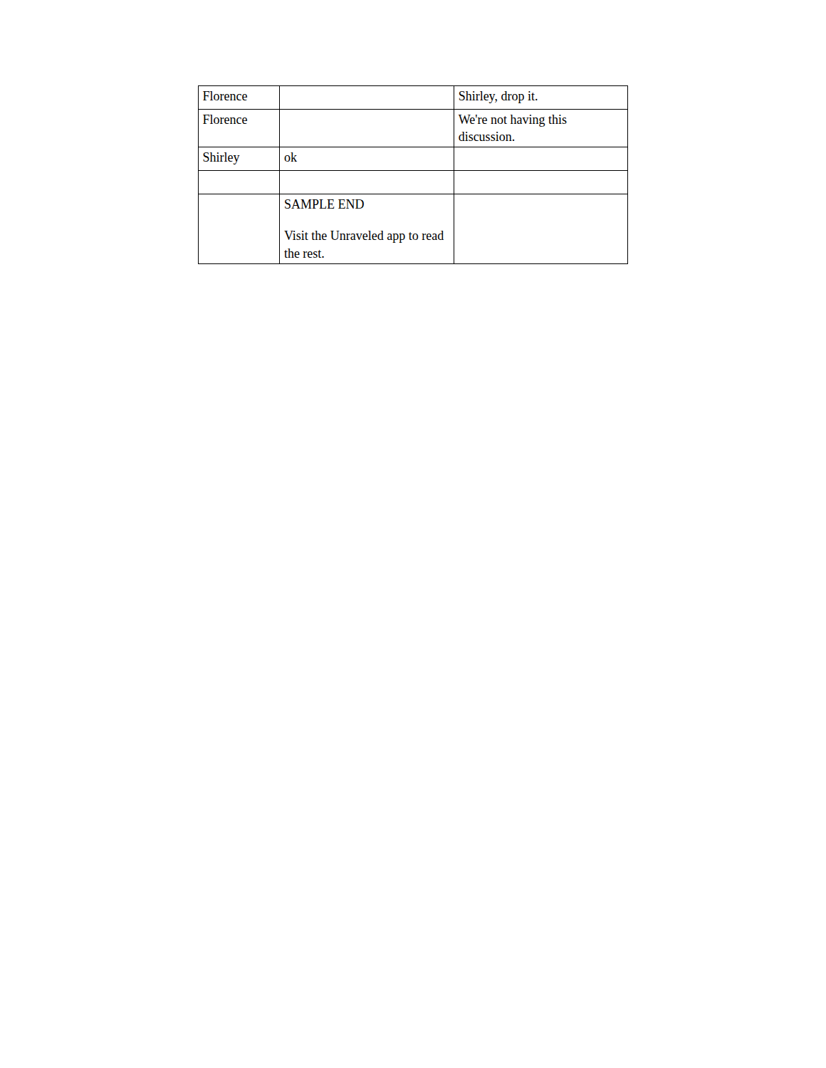| Florence | | Shirley, drop it. |
| Florence | | We're not having this discussion. |
| Shirley | ok | |
| | SAMPLE END Visit the Unraveled app to read the rest. | |